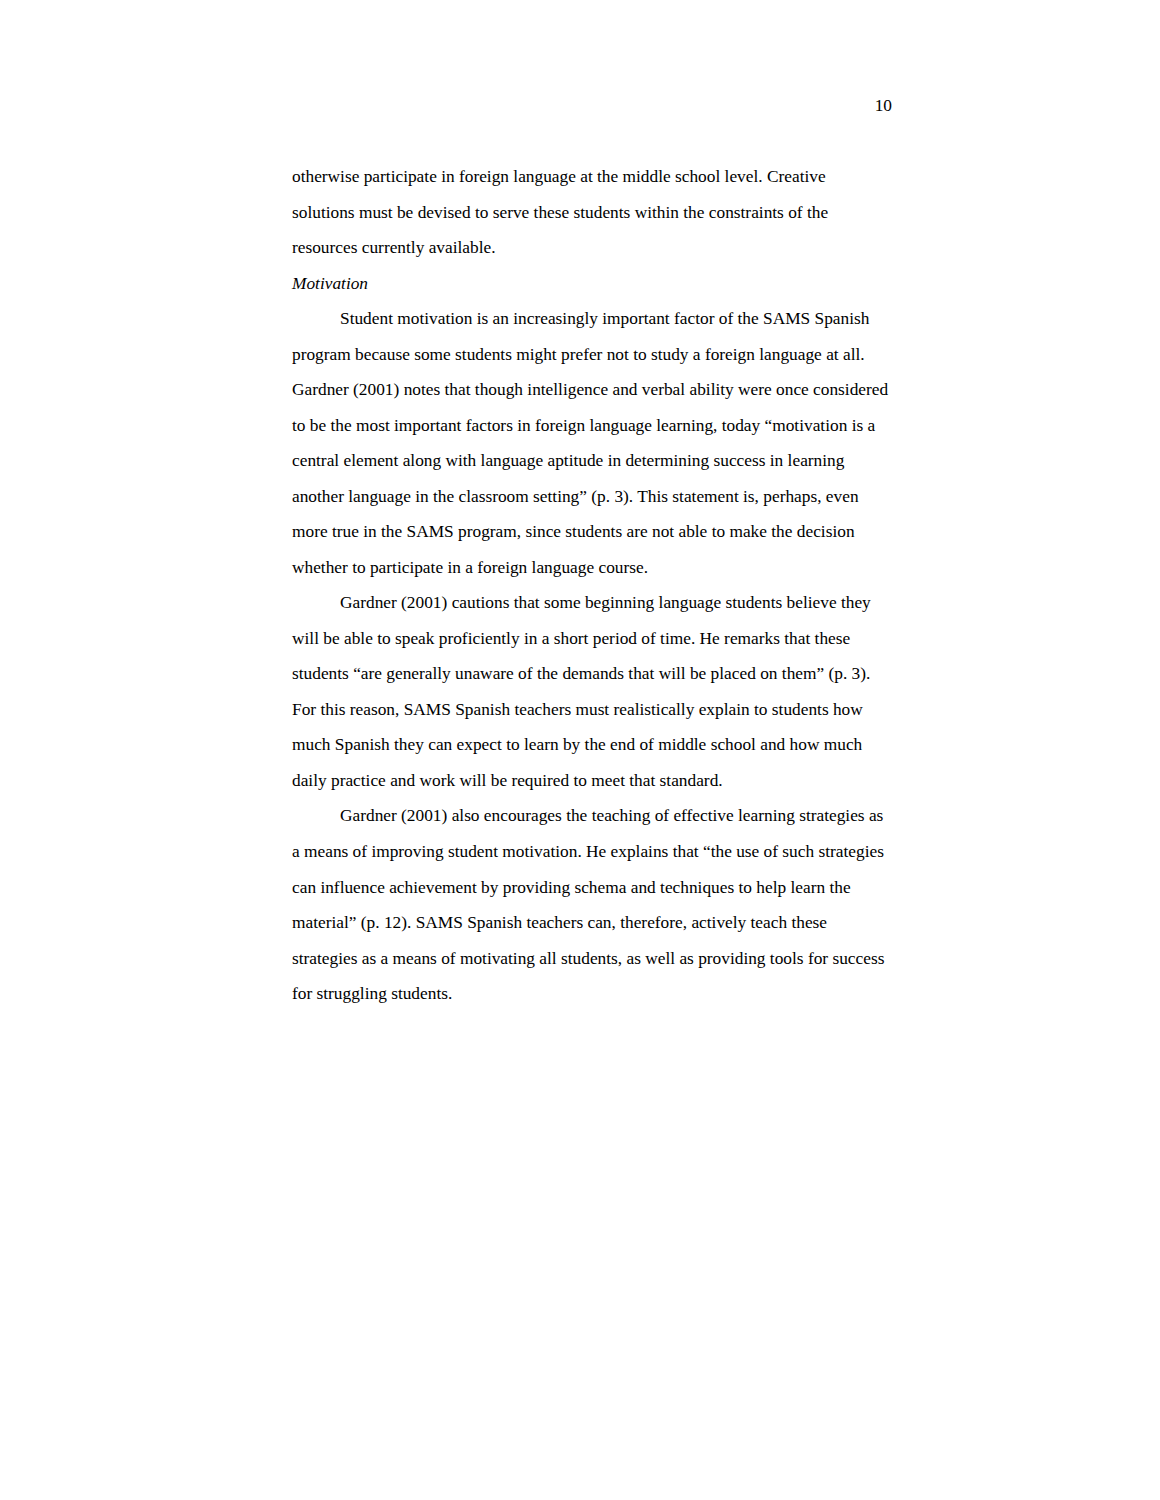10
otherwise participate in foreign language at the middle school level. Creative solutions must be devised to serve these students within the constraints of the resources currently available.
Motivation
Student motivation is an increasingly important factor of the SAMS Spanish program because some students might prefer not to study a foreign language at all. Gardner (2001) notes that though intelligence and verbal ability were once considered to be the most important factors in foreign language learning, today “motivation is a central element along with language aptitude in determining success in learning another language in the classroom setting” (p. 3). This statement is, perhaps, even more true in the SAMS program, since students are not able to make the decision whether to participate in a foreign language course.
Gardner (2001) cautions that some beginning language students believe they will be able to speak proficiently in a short period of time. He remarks that these students “are generally unaware of the demands that will be placed on them” (p. 3). For this reason, SAMS Spanish teachers must realistically explain to students how much Spanish they can expect to learn by the end of middle school and how much daily practice and work will be required to meet that standard.
Gardner (2001) also encourages the teaching of effective learning strategies as a means of improving student motivation. He explains that “the use of such strategies can influence achievement by providing schema and techniques to help learn the material” (p. 12). SAMS Spanish teachers can, therefore, actively teach these strategies as a means of motivating all students, as well as providing tools for success for struggling students.